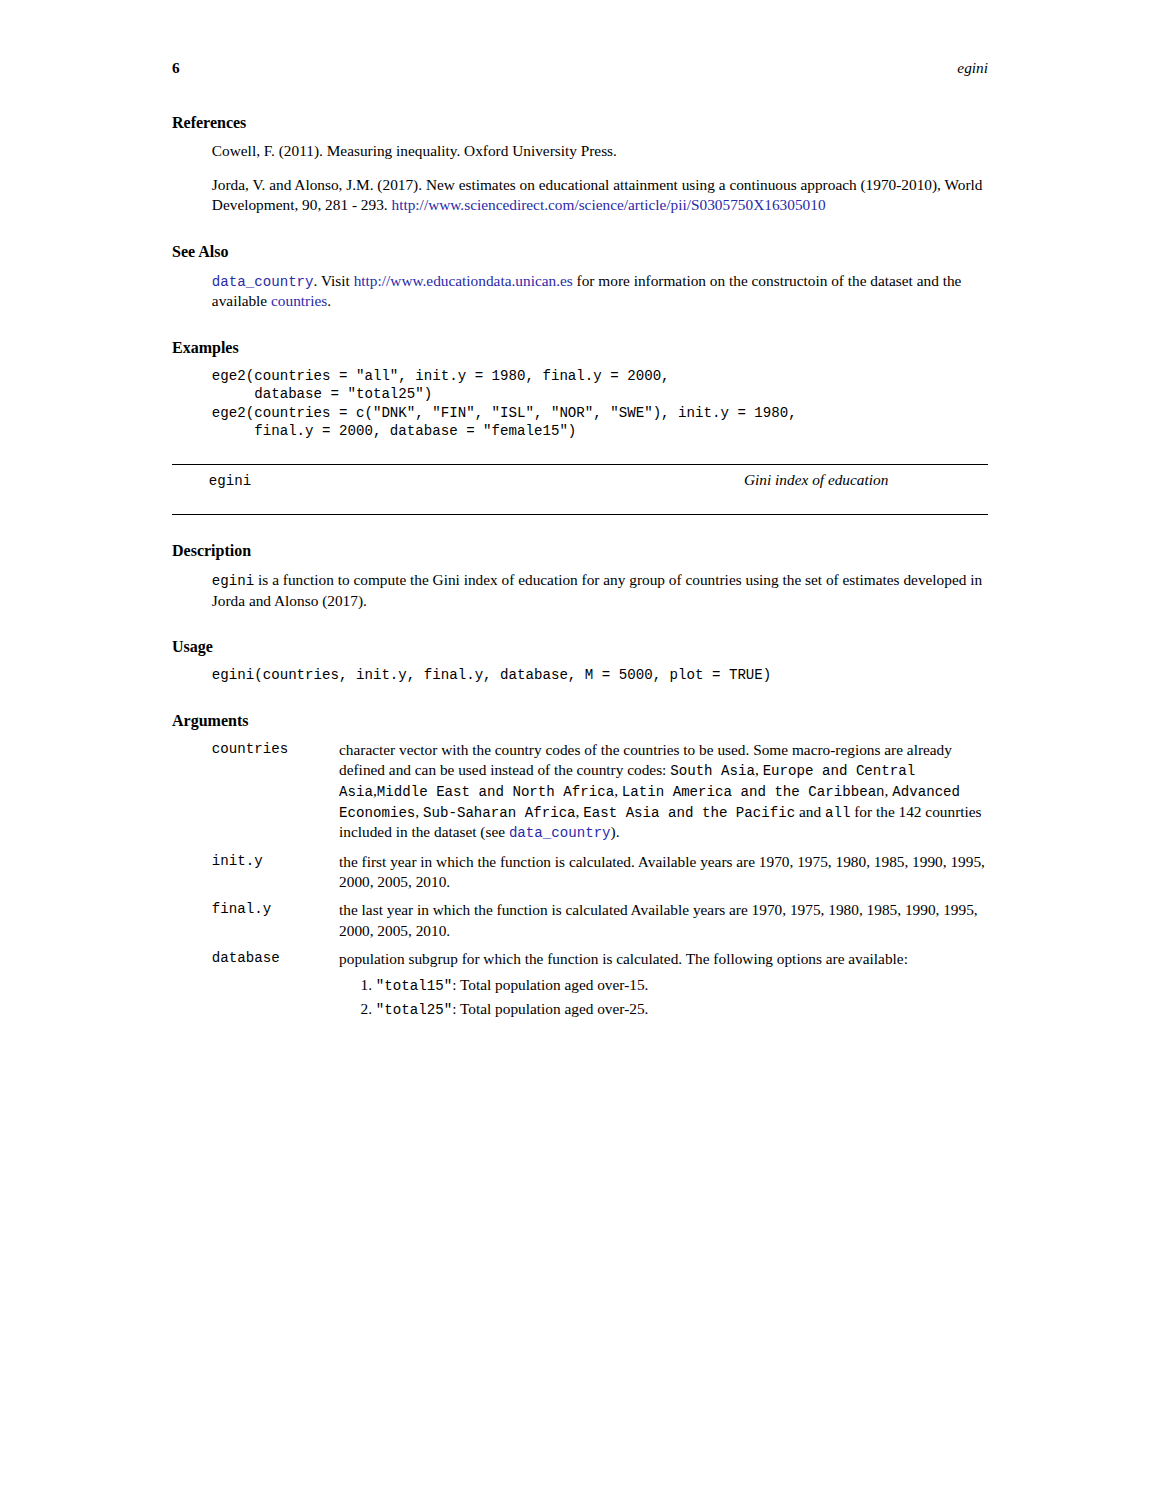6 egini
References
Cowell, F. (2011). Measuring inequality. Oxford University Press.
Jorda, V. and Alonso, J.M. (2017). New estimates on educational attainment using a continuous approach (1970-2010), World Development, 90, 281 - 293. http://www.sciencedirect.com/science/article/pii/S0305750X16305010
See Also
data_country. Visit http://www.educationdata.unican.es for more information on the constructoin of the dataset and the available countries.
Examples
ege2(countries = "all", init.y = 1980, final.y = 2000,
     database = "total25")
ege2(countries = c("DNK", "FIN", "ISL", "NOR", "SWE"), init.y = 1980,
     final.y = 2000, database = "female15")
egini Gini index of education
Description
egini is a function to compute the Gini index of education for any group of countries using the set of estimates developed in Jorda and Alonso (2017).
Usage
egini(countries, init.y, final.y, database, M = 5000, plot = TRUE)
Arguments
| countries | character vector with the country codes of the countries to be used. Some macro-regions are already defined and can be used instead of the country codes: South Asia , Europe and Central Asia , Middle East and North Africa , Latin America and the Caribbean , Advanced Economies , Sub-Saharan Africa , East Asia and the Pacific and all for the 142 counrties included in the dataset (see data_country ). |
| init.y | the first year in which the function is calculated. Available years are 1970, 1975, 1980, 1985, 1990, 1995, 2000, 2005, 2010. |
| final.y | the last year in which the function is calculated Available years are 1970, 1975, 1980, 1985, 1990, 1995, 2000, 2005, 2010. |
| database | population subgrup for which the function is calculated. The following options are available: "total15" : Total population aged over-15. "total25" : Total population aged over-25. |